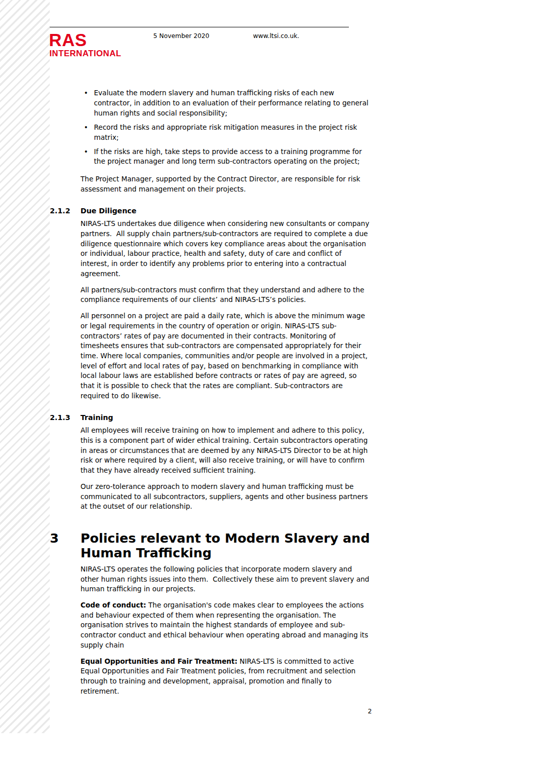NIRAS LTS INTERNATIONAL
5 November 2020
www.ltsi.co.uk.
Evaluate the modern slavery and human trafficking risks of each new contractor, in addition to an evaluation of their performance relating to general human rights and social responsibility;
Record the risks and appropriate risk mitigation measures in the project risk matrix;
If the risks are high, take steps to provide access to a training programme for the project manager and long term sub-contractors operating on the project;
The Project Manager, supported by the Contract Director, are responsible for risk assessment and management on their projects.
2.1.2 Due Diligence
NIRAS-LTS undertakes due diligence when considering new consultants or company partners. All supply chain partners/sub-contractors are required to complete a due diligence questionnaire which covers key compliance areas about the organisation or individual, labour practice, health and safety, duty of care and conflict of interest, in order to identify any problems prior to entering into a contractual agreement.
All partners/sub-contractors must confirm that they understand and adhere to the compliance requirements of our clients’ and NIRAS-LTS’s policies.
All personnel on a project are paid a daily rate, which is above the minimum wage or legal requirements in the country of operation or origin. NIRAS-LTS sub-contractors’ rates of pay are documented in their contracts. Monitoring of timesheets ensures that sub-contractors are compensated appropriately for their time. Where local companies, communities and/or people are involved in a project, level of effort and local rates of pay, based on benchmarking in compliance with local labour laws are established before contracts or rates of pay are agreed, so that it is possible to check that the rates are compliant. Sub-contractors are required to do likewise.
2.1.3 Training
All employees will receive training on how to implement and adhere to this policy, this is a component part of wider ethical training. Certain subcontractors operating in areas or circumstances that are deemed by any NIRAS-LTS Director to be at high risk or where required by a client, will also receive training, or will have to confirm that they have already received sufficient training.
Our zero-tolerance approach to modern slavery and human trafficking must be communicated to all subcontractors, suppliers, agents and other business partners at the outset of our relationship.
3 Policies relevant to Modern Slavery and Human Trafficking
NIRAS-LTS operates the following policies that incorporate modern slavery and other human rights issues into them. Collectively these aim to prevent slavery and human trafficking in our projects.
Code of conduct: The organisation's code makes clear to employees the actions and behaviour expected of them when representing the organisation. The organisation strives to maintain the highest standards of employee and sub-contractor conduct and ethical behaviour when operating abroad and managing its supply chain
Equal Opportunities and Fair Treatment: NIRAS-LTS is committed to active Equal Opportunities and Fair Treatment policies, from recruitment and selection through to training and development, appraisal, promotion and finally to retirement.
2